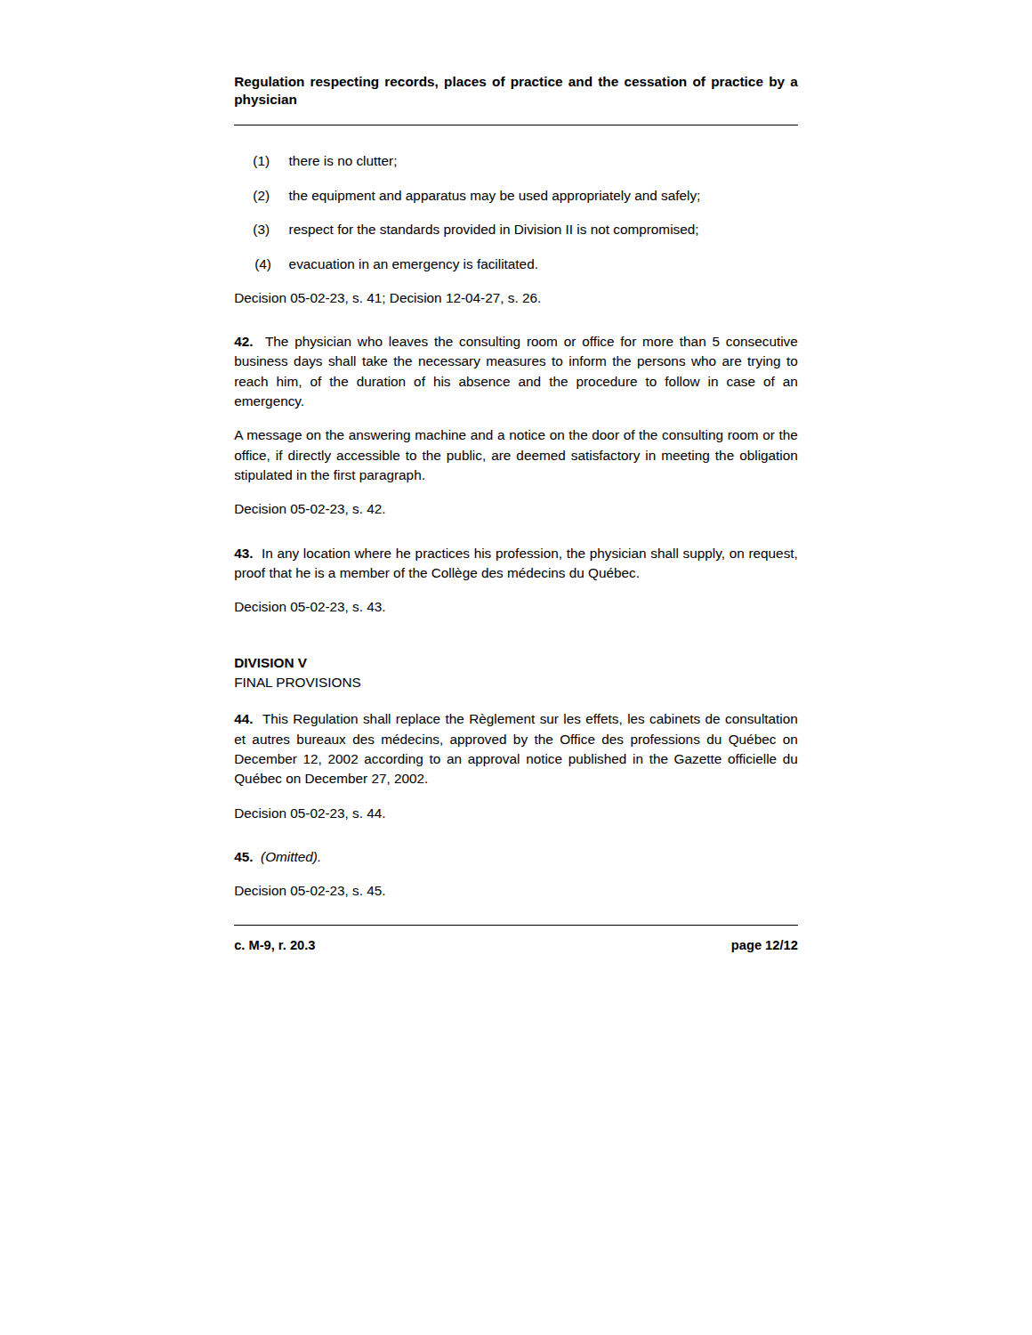Regulation respecting records, places of practice and the cessation of practice by a physician
(1) there is no clutter;
(2) the equipment and apparatus may be used appropriately and safely;
(3) respect for the standards provided in Division II is not compromised;
(4) evacuation in an emergency is facilitated.
Decision 05-02-23, s. 41; Decision 12-04-27, s. 26.
42. The physician who leaves the consulting room or office for more than 5 consecutive business days shall take the necessary measures to inform the persons who are trying to reach him, of the duration of his absence and the procedure to follow in case of an emergency.
A message on the answering machine and a notice on the door of the consulting room or the office, if directly accessible to the public, are deemed satisfactory in meeting the obligation stipulated in the first paragraph.
Decision 05-02-23, s. 42.
43. In any location where he practices his profession, the physician shall supply, on request, proof that he is a member of the Collège des médecins du Québec.
Decision 05-02-23, s. 43.
DIVISION V
FINAL PROVISIONS
44. This Regulation shall replace the Règlement sur les effets, les cabinets de consultation et autres bureaux des médecins, approved by the Office des professions du Québec on December 12, 2002 according to an approval notice published in the Gazette officielle du Québec on December 27, 2002.
Decision 05-02-23, s. 44.
45. (Omitted).
Decision 05-02-23, s. 45.
c. M-9, r. 20.3 page 12/12